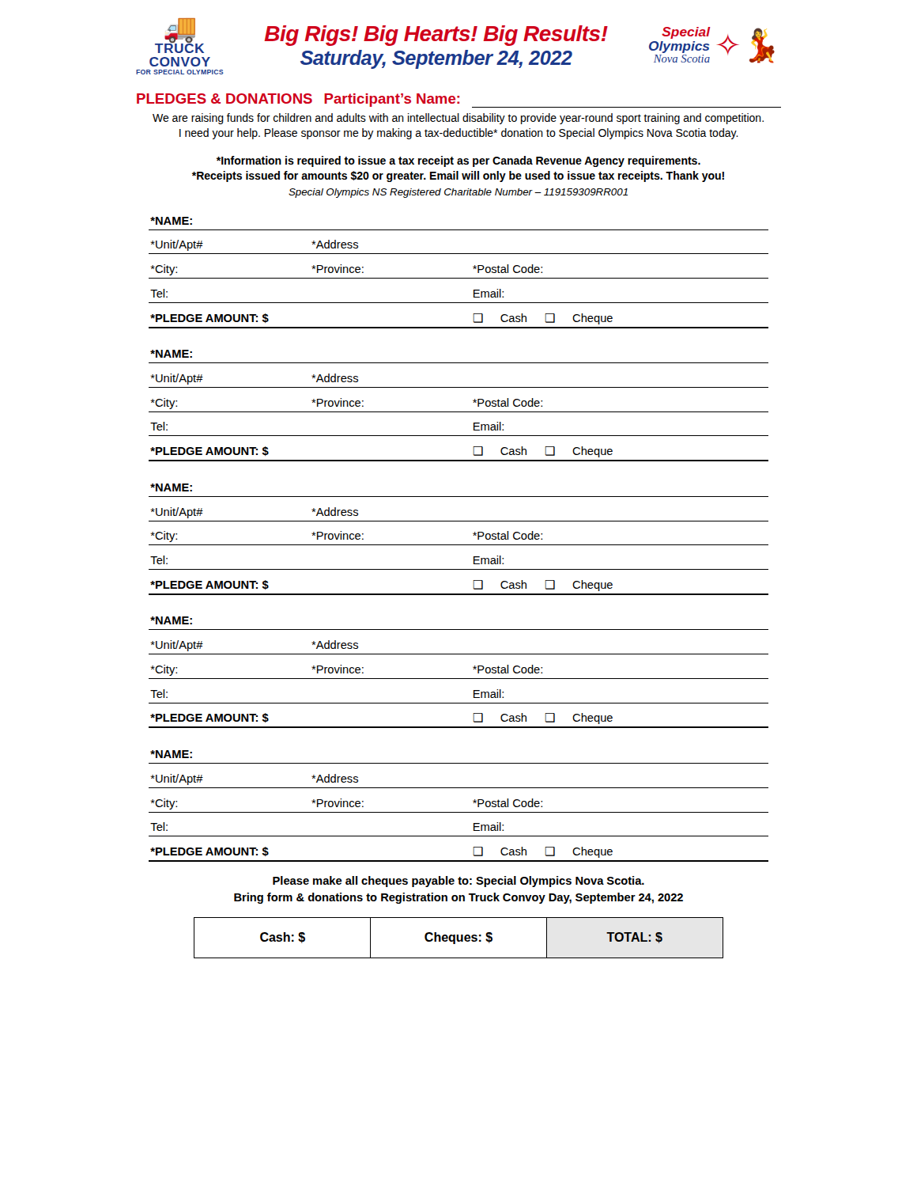🚚
TRUCK
CONVOY
FOR SPECIAL OLYMPICS
Big Rigs! Big Hearts! Big Results!
Saturday, September 24, 2022
Special
Olympics
Nova Scotia
✧💃
PLEDGES & DONATIONS Participant’s Name:
We are raising funds for children and adults with an intellectual disability to provide year-round sport training and competition.
I need your help. Please sponsor me by making a tax-deductible* donation to Special Olympics Nova Scotia today.
*Information is required to issue a tax receipt as per Canada Revenue Agency requirements.
*Receipts issued for amounts $20 or greater. Email will only be used to issue tax receipts. Thank you!
Special Olympics NS Registered Charitable Number – 119159309RR001
| *NAME: |
| *Unit/Apt# | *Address | | |
| *City: | *Province: | *Postal Code: | |
| Tel: | | Email: | |
| *PLEDGE AMOUNT: $ | ❑ Cash ❑ Cheque |
| *NAME: |
| *Unit/Apt# | *Address | | |
| *City: | *Province: | *Postal Code: | |
| Tel: | | Email: | |
| *PLEDGE AMOUNT: $ | ❑ Cash ❑ Cheque |
| *NAME: |
| *Unit/Apt# | *Address | | |
| *City: | *Province: | *Postal Code: | |
| Tel: | | Email: | |
| *PLEDGE AMOUNT: $ | ❑ Cash ❑ Cheque |
| *NAME: |
| *Unit/Apt# | *Address | | |
| *City: | *Province: | *Postal Code: | |
| Tel: | | Email: | |
| *PLEDGE AMOUNT: $ | ❑ Cash ❑ Cheque |
| *NAME: |
| *Unit/Apt# | *Address | | |
| *City: | *Province: | *Postal Code: | |
| Tel: | | Email: | |
| *PLEDGE AMOUNT: $ | ❑ Cash ❑ Cheque |
Please make all cheques payable to: Special Olympics Nova Scotia.
Bring form & donations to Registration on Truck Convoy Day, September 24, 2022
| Cash: $ | Cheques: $ | TOTAL: $ |